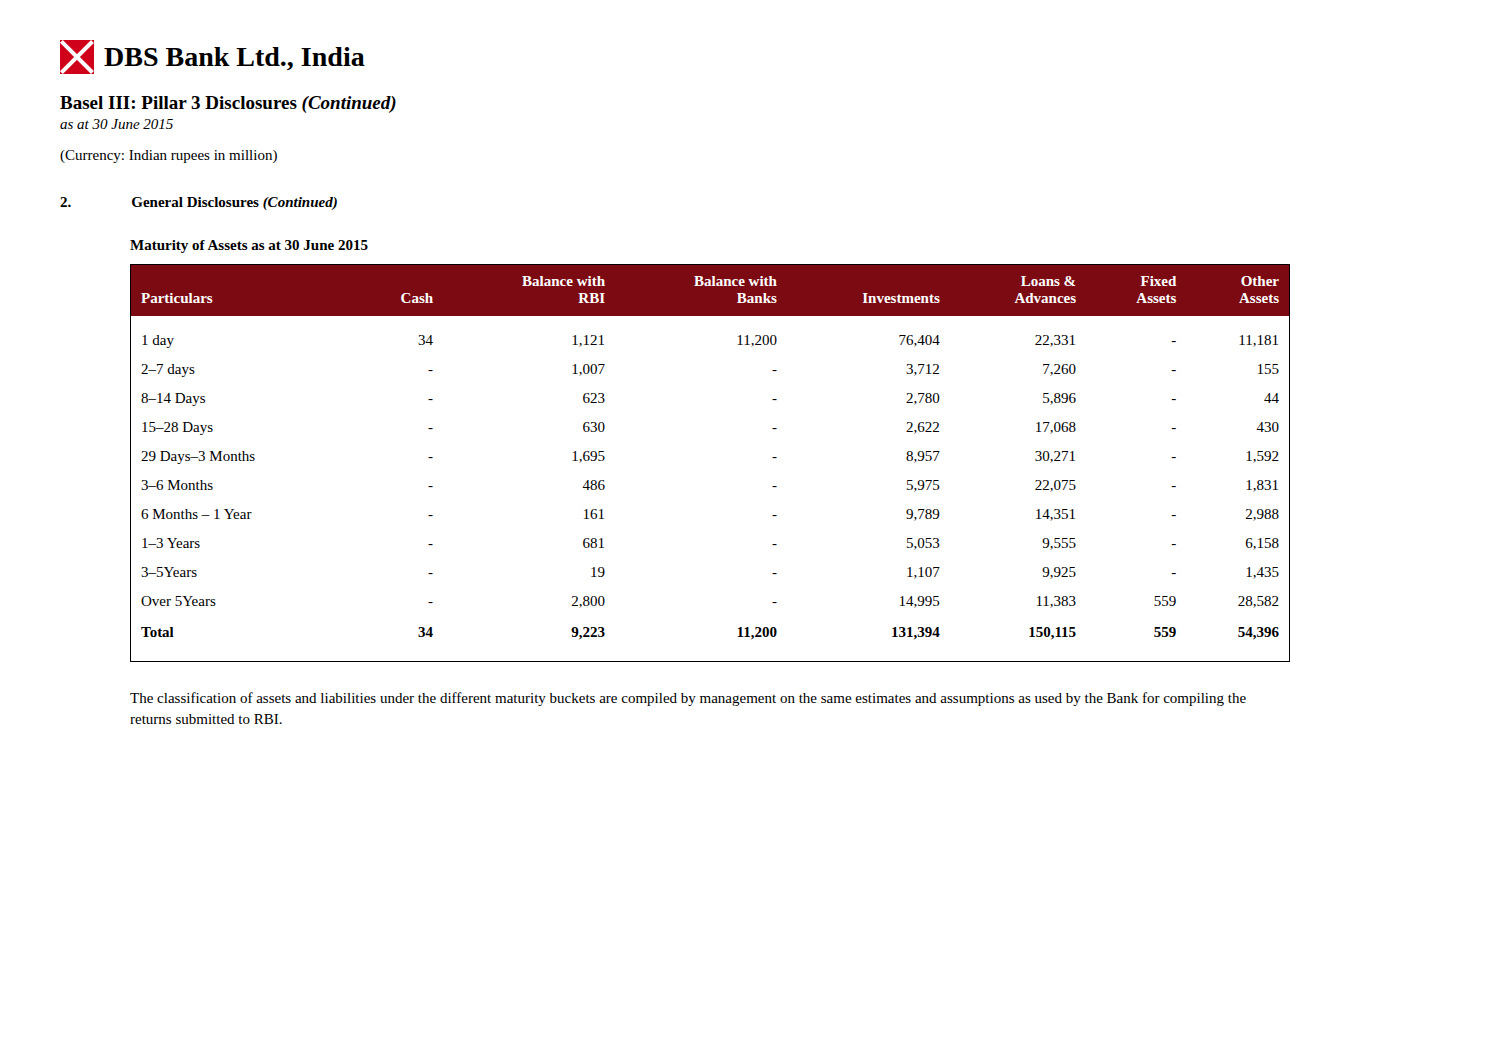DBS Bank Ltd., India
Basel III: Pillar 3 Disclosures (Continued)
as at 30 June 2015
(Currency: Indian rupees in million)
2. General Disclosures (Continued)
Maturity of Assets as at 30 June 2015
| Particulars | Cash | Balance with RBI | Balance with Banks | Investments | Loans & Advances | Fixed Assets | Other Assets |
| --- | --- | --- | --- | --- | --- | --- | --- |
| 1 day | 34 | 1,121 | 11,200 | 76,404 | 22,331 | - | 11,181 |
| 2–7 days | - | 1,007 | - | 3,712 | 7,260 | - | 155 |
| 8–14 Days | - | 623 | - | 2,780 | 5,896 | - | 44 |
| 15–28 Days | - | 630 | - | 2,622 | 17,068 | - | 430 |
| 29 Days–3 Months | - | 1,695 | - | 8,957 | 30,271 | - | 1,592 |
| 3–6 Months | - | 486 | - | 5,975 | 22,075 | - | 1,831 |
| 6 Months – 1 Year | - | 161 | - | 9,789 | 14,351 | - | 2,988 |
| 1–3 Years | - | 681 | - | 5,053 | 9,555 | - | 6,158 |
| 3–5Years | - | 19 | - | 1,107 | 9,925 | - | 1,435 |
| Over 5Years | - | 2,800 | - | 14,995 | 11,383 | 559 | 28,582 |
| Total | 34 | 9,223 | 11,200 | 131,394 | 150,115 | 559 | 54,396 |
The classification of assets and liabilities under the different maturity buckets are compiled by management on the same estimates and assumptions as used by the Bank for compiling the returns submitted to RBI.